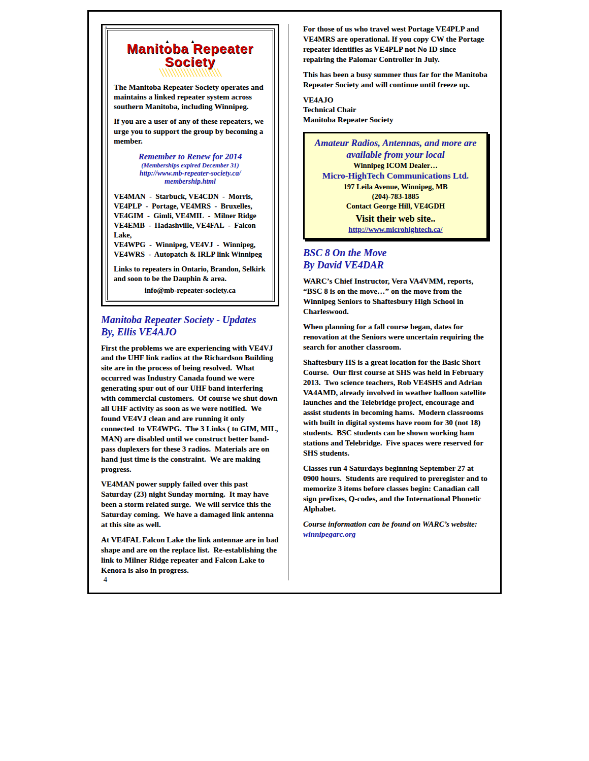A
▲▲
Manitoba Repeater
Society
╲╲╲╲╲╲╲╲╲╲╲╲╲╲╲╲╲╲╲╲
The Manitoba Repeater Society operates and maintains a linked repeater system across southern Manitoba, including Winnipeg.
If you are a user of any of these repeaters, we urge you to support the group by becoming a member.
Remember to Renew for 2014
(Memberships expired December 31)
http://www.mb-repeater-society.ca/
membership.html
VE4MAN - Starbuck, VE4CDN - Morris,
VE4PLP - Portage, VE4MRS - Bruxelles,
VE4GIM - Gimli, VE4MIL - Milner Ridge
VE4EMB - Hadashville, VE4FAL - Falcon Lake,
VE4WPG - Winnipeg, VE4VJ - Winnipeg, VE4WRS - Autopatch & IRLP link Winnipeg
Links to repeaters in Ontario, Brandon, Selkirk and soon to be the Dauphin & area.
info@mb-repeater-society.ca
Manitoba Repeater Society - Updates
By, Ellis VE4AJO
First the problems we are experiencing with VE4VJ and the UHF link radios at the Richardson Building site are in the process of being resolved. What occurred was Industry Canada found we were generating spur out of our UHF band interfering with commercial customers. Of course we shut down all UHF activity as soon as we were notified. We found VE4VJ clean and are running it only connected to VE4WPG. The 3 Links ( to GIM, MIL, MAN) are disabled until we construct better band-pass duplexers for these 3 radios. Materials are on hand just time is the constraint. We are making progress.
VE4MAN power supply failed over this past Saturday (23) night Sunday morning. It may have been a storm related surge. We will service this the Saturday coming. We have a damaged link antenna at this site as well.
At VE4FAL Falcon Lake the link antennae are in bad shape and are on the replace list. Re-establishing the link to Milner Ridge repeater and Falcon Lake to Kenora is also in progress.
For those of us who travel west Portage VE4PLP and VE4MRS are operational. If you copy CW the Portage repeater identifies as VE4PLP not No ID since repairing the Palomar Controller in July.
This has been a busy summer thus far for the Manitoba Repeater Society and will continue until freeze up.
VE4AJO
Technical Chair
Manitoba Repeater Society
Amateur Radios, Antennas, and more are available from your local
Winnipeg ICOM Dealer…
Micro-HighTech Communications Ltd.
197 Leila Avenue, Winnipeg, MB
(204)-783-1885
Contact George Hill, VE4GDH
Visit their web site..
http://www.microhightech.ca/
BSC 8 On the Move
By David VE4DAR
WARC’s Chief Instructor, Vera VA4VMM, reports, “BSC 8 is on the move…” on the move from the Winnipeg Seniors to Shaftesbury High School in Charleswood.
When planning for a fall course began, dates for renovation at the Seniors were uncertain requiring the search for another classroom.
Shaftesbury HS is a great location for the Basic Short Course. Our first course at SHS was held in February 2013. Two science teachers, Rob VE4SHS and Adrian VA4AMD, already involved in weather balloon satellite launches and the Telebridge project, encourage and assist students in becoming hams. Modern classrooms with built in digital systems have room for 30 (not 18) students. BSC students can be shown working ham stations and Telebridge. Five spaces were reserved for SHS students.
Classes run 4 Saturdays beginning September 27 at 0900 hours. Students are required to preregister and to memorize 3 items before classes begin: Canadian call sign prefixes, Q-codes, and the International Phonetic Alphabet.
Course information can be found on WARC’s website: winnipegarc.org
4